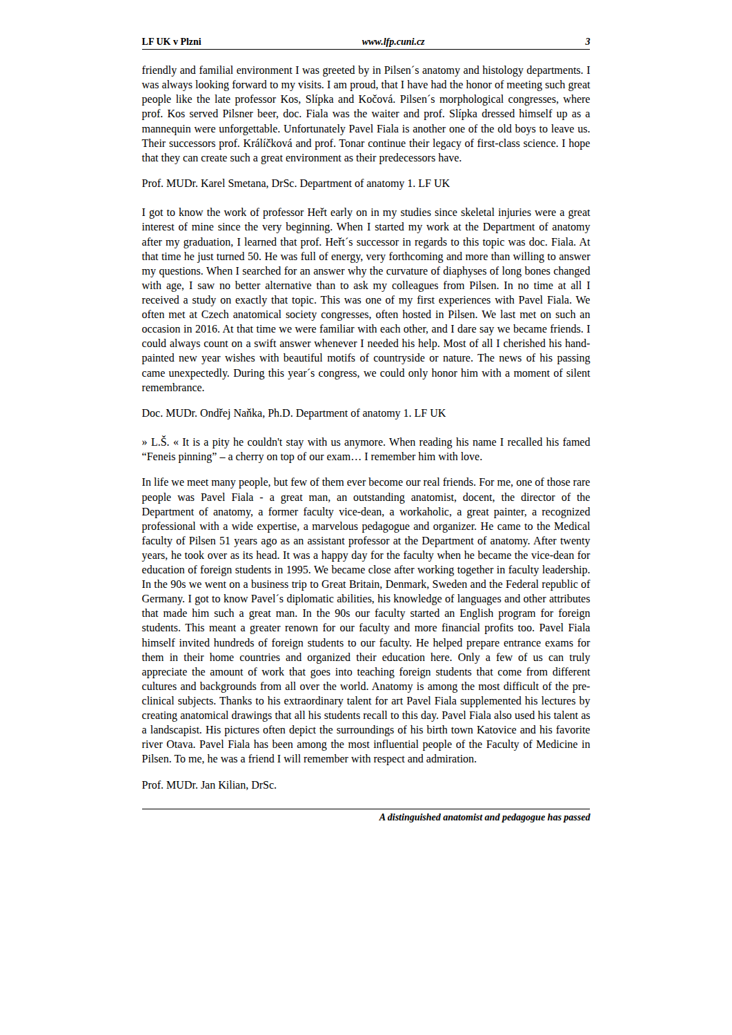LF UK v Plzni www.lfp.cuni.cz 3
friendly and familial environment I was greeted by in Pilsen´s anatomy and histology departments. I was always looking forward to my visits. I am proud, that I have had the honor of meeting such great people like the late professor Kos, Slípka and Kočová. Pilsen´s morphological congresses, where prof. Kos served Pilsner beer, doc. Fiala was the waiter and prof. Slípka dressed himself up as a mannequin were unforgettable. Unfortunately Pavel Fiala is another one of the old boys to leave us. Their successors prof. Králíčková and prof. Tonar continue their legacy of first-class science. I hope that they can create such a great environment as their predecessors have.
Prof. MUDr. Karel Smetana, DrSc. Department of anatomy 1. LF UK
I got to know the work of professor Heřt early on in my studies since skeletal injuries were a great interest of mine since the very beginning. When I started my work at the Department of anatomy after my graduation, I learned that prof. Heřt´s successor in regards to this topic was doc. Fiala. At that time he just turned 50. He was full of energy, very forthcoming and more than willing to answer my questions. When I searched for an answer why the curvature of diaphyses of long bones changed with age, I saw no better alternative than to ask my colleagues from Pilsen. In no time at all I received a study on exactly that topic. This was one of my first experiences with Pavel Fiala. We often met at Czech anatomical society congresses, often hosted in Pilsen. We last met on such an occasion in 2016. At that time we were familiar with each other, and I dare say we became friends. I could always count on a swift answer whenever I needed his help. Most of all I cherished his hand-painted new year wishes with beautiful motifs of countryside or nature. The news of his passing came unexpectedly. During this year´s congress, we could only honor him with a moment of silent remembrance.
Doc. MUDr. Ondřej Naňka, Ph.D. Department of anatomy 1. LF UK
» L.Š. « It is a pity he couldn't stay with us anymore. When reading his name I recalled his famed “Feneis pinning” – a cherry on top of our exam… I remember him with love.
In life we meet many people, but few of them ever become our real friends. For me, one of those rare people was Pavel Fiala - a great man, an outstanding anatomist, docent, the director of the Department of anatomy, a former faculty vice-dean, a workaholic, a great painter, a recognized professional with a wide expertise, a marvelous pedagogue and organizer. He came to the Medical faculty of Pilsen 51 years ago as an assistant professor at the Department of anatomy. After twenty years, he took over as its head. It was a happy day for the faculty when he became the vice-dean for education of foreign students in 1995. We became close after working together in faculty leadership. In the 90s we went on a business trip to Great Britain, Denmark, Sweden and the Federal republic of Germany. I got to know Pavel´s diplomatic abilities, his knowledge of languages and other attributes that made him such a great man. In the 90s our faculty started an English program for foreign students. This meant a greater renown for our faculty and more financial profits too. Pavel Fiala himself invited hundreds of foreign students to our faculty. He helped prepare entrance exams for them in their home countries and organized their education here. Only a few of us can truly appreciate the amount of work that goes into teaching foreign students that come from different cultures and backgrounds from all over the world. Anatomy is among the most difficult of the pre-clinical subjects. Thanks to his extraordinary talent for art Pavel Fiala supplemented his lectures by creating anatomical drawings that all his students recall to this day. Pavel Fiala also used his talent as a landscapist. His pictures often depict the surroundings of his birth town Katovice and his favorite river Otava. Pavel Fiala has been among the most influential people of the Faculty of Medicine in Pilsen. To me, he was a friend I will remember with respect and admiration.
Prof. MUDr. Jan Kilian, DrSc.
A distinguished anatomist and pedagogue has passed